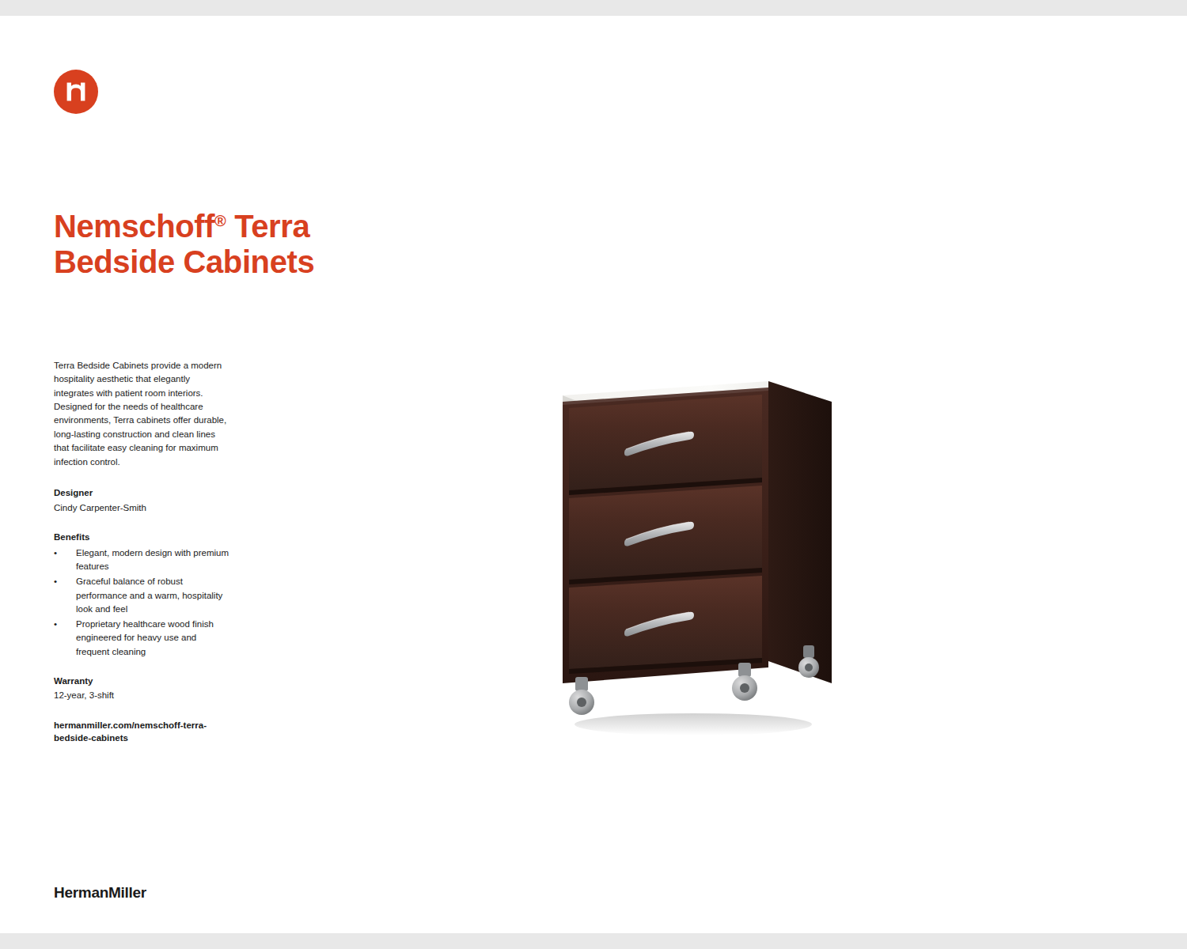Nemschoff® Terra
Bedside Cabinets
Terra Bedside Cabinets provide a modern hospitality aesthetic that elegantly integrates with patient room interiors. Designed for the needs of healthcare environments, Terra cabinets offer durable, long-lasting construction and clean lines that facilitate easy cleaning for maximum infection control.
Designer
Cindy Carpenter-Smith
Benefits
Elegant, modern design with premium features
Graceful balance of robust performance and a warm, hospitality look and feel
Proprietary healthcare wood finish engineered for heavy use and frequent cleaning
Warranty
12-year, 3-shift
hermanmiller.com/nemschoff-terra-
bedside-cabinets
HermanMiller